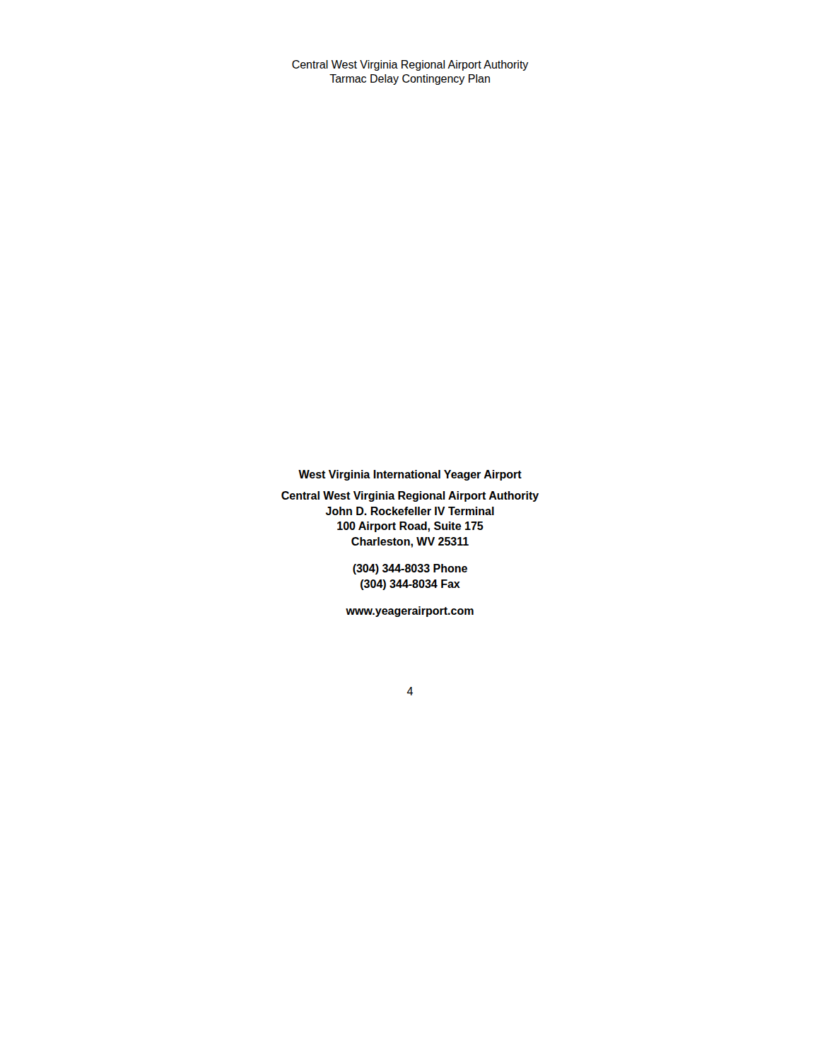Central West Virginia Regional Airport Authority
Tarmac Delay Contingency Plan
West Virginia International Yeager Airport
Central West Virginia Regional Airport Authority
John D. Rockefeller IV Terminal
100 Airport Road, Suite 175
Charleston, WV 25311
(304) 344-8033 Phone
(304) 344-8034 Fax
www.yeagerairport.com
4